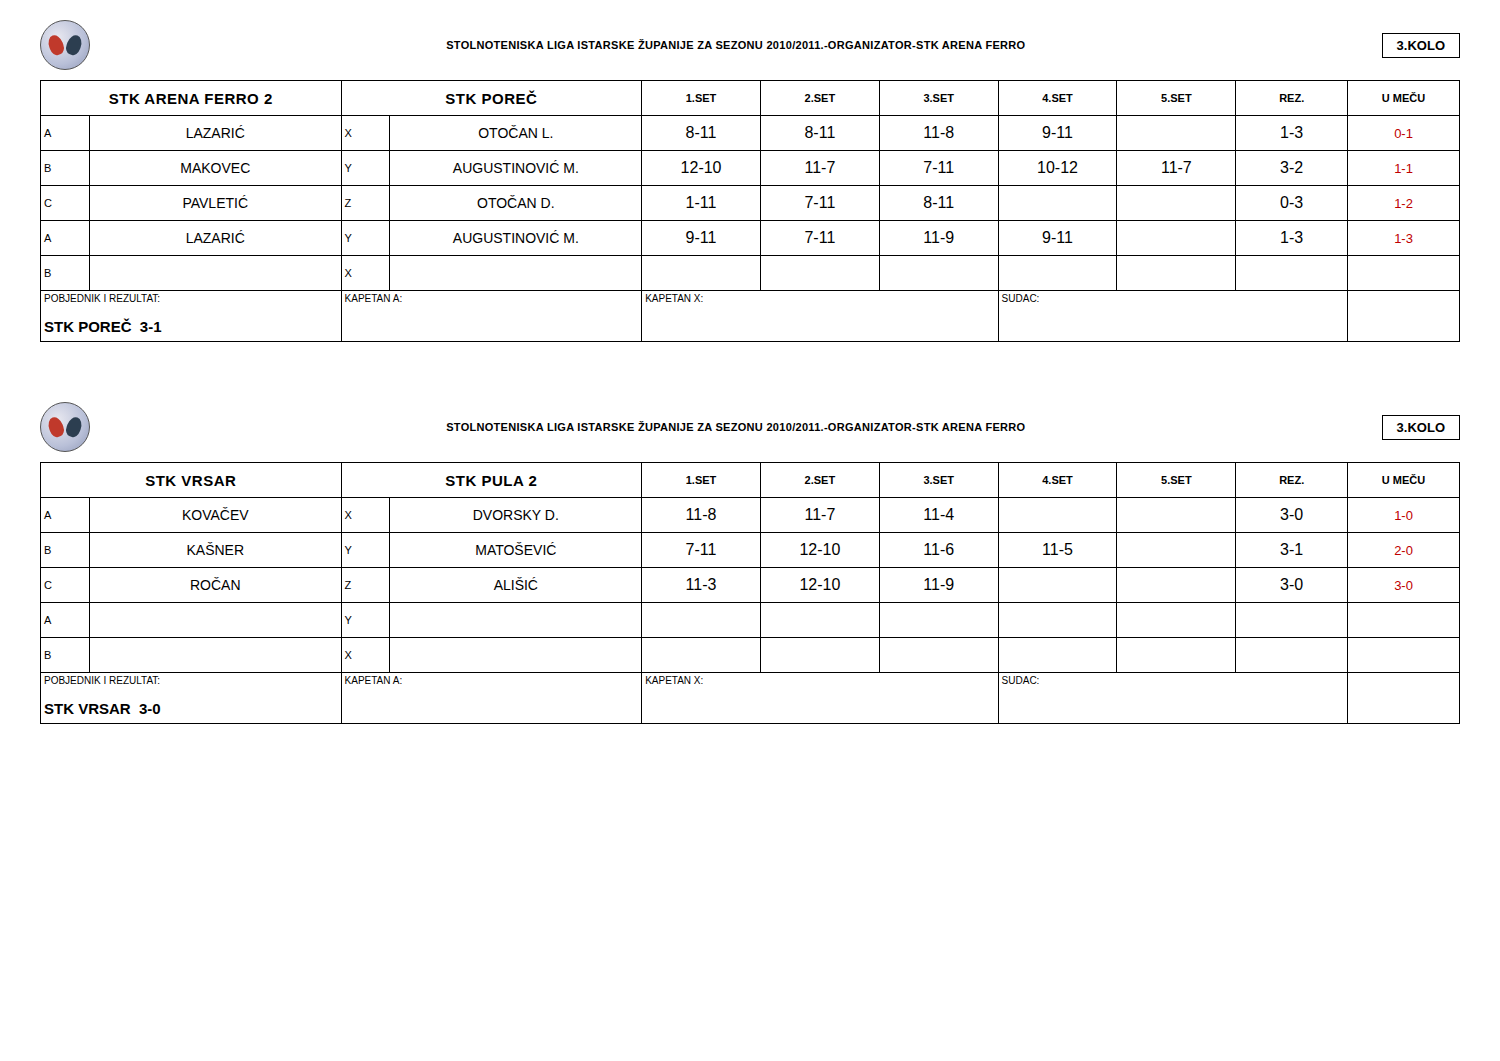STOLNOTENISKA LIGA ISTARSKE ŽUPANIJE ZA SEZONU 2010/2011.-ORGANIZATOR-STK ARENA FERRO
3.KOLO
| STK ARENA FERRO 2 | STK POREČ | 1.SET | 2.SET | 3.SET | 4.SET | 5.SET | REZ. | U MEČU |
| --- | --- | --- | --- | --- | --- | --- | --- | --- |
| A | LAZARIĆ | X | OTOČAN L. | 8-11 | 8-11 | 11-8 | 9-11 | | 1-3 | 0-1 |
| B | MAKOVEC | Y | AUGUSTINOVIĆ M. | 12-10 | 11-7 | 7-11 | 10-12 | 11-7 | 3-2 | 1-1 |
| C | PAVLETIĆ | Z | OTOČAN D. | 1-11 | 7-11 | 8-11 | | | 0-3 | 1-2 |
| A | LAZARIĆ | Y | AUGUSTINOVIĆ M. | 9-11 | 7-11 | 11-9 | 9-11 | | 1-3 | 1-3 |
| B | | X | | | | | | | | |
| POBJEDNIK I REZULTAT: STK POREČ 3-1 | KAPETAN A: | KAPETAN X: | SUDAC: | |
STOLNOTENISKA LIGA ISTARSKE ŽUPANIJE ZA SEZONU 2010/2011.-ORGANIZATOR-STK ARENA FERRO
3.KOLO
| STK VRSAR | STK PULA 2 | 1.SET | 2.SET | 3.SET | 4.SET | 5.SET | REZ. | U MEČU |
| --- | --- | --- | --- | --- | --- | --- | --- | --- |
| A | KOVAČEV | X | DVORSKY D. | 11-8 | 11-7 | 11-4 | | | 3-0 | 1-0 |
| B | KAŠNER | Y | MATOŠEVIĆ | 7-11 | 12-10 | 11-6 | 11-5 | | 3-1 | 2-0 |
| C | ROČAN | Z | ALIŠIĆ | 11-3 | 12-10 | 11-9 | | | 3-0 | 3-0 |
| A | | Y | | | | | | | | |
| B | | X | | | | | | | | |
| POBJEDNIK I REZULTAT: STK VRSAR 3-0 | KAPETAN A: | KAPETAN X: | SUDAC: | |